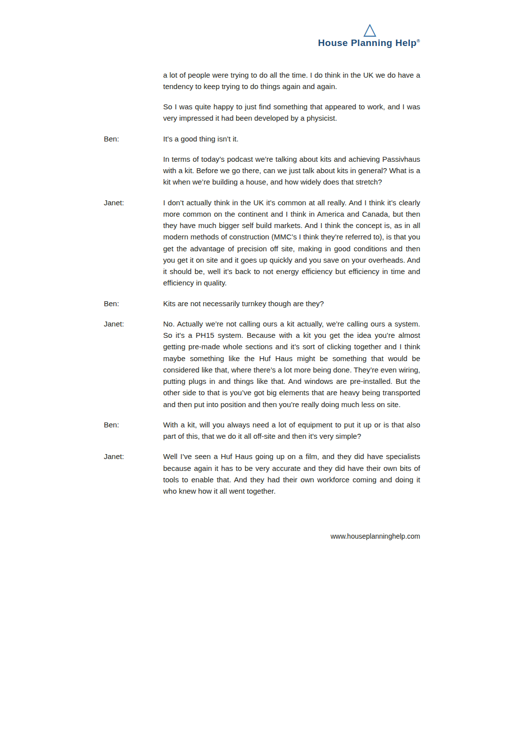△
House Planning Help®
a lot of people were trying to do all the time. I do think in the UK we do have a tendency to keep trying to do things again and again.
So I was quite happy to just find something that appeared to work, and I was very impressed it had been developed by a physicist.
Ben:
It’s a good thing isn’t it.
In terms of today’s podcast we’re talking about kits and achieving Passivhaus with a kit. Before we go there, can we just talk about kits in general? What is a kit when we’re building a house, and how widely does that stretch?
Janet:
I don’t actually think in the UK it’s common at all really. And I think it’s clearly more common on the continent and I think in America and Canada, but then they have much bigger self build markets. And I think the concept is, as in all modern methods of construction (MMC’s I think they’re referred to), is that you get the advantage of precision off site, making in good conditions and then you get it on site and it goes up quickly and you save on your overheads. And it should be, well it’s back to not energy efficiency but efficiency in time and efficiency in quality.
Ben:
Kits are not necessarily turnkey though are they?
Janet:
No. Actually we’re not calling ours a kit actually, we’re calling ours a system. So it’s a PH15 system. Because with a kit you get the idea you’re almost getting pre-made whole sections and it’s sort of clicking together and I think maybe something like the Huf Haus might be something that would be considered like that, where there’s a lot more being done. They’re even wiring, putting plugs in and things like that. And windows are pre-installed. But the other side to that is you’ve got big elements that are heavy being transported and then put into position and then you’re really doing much less on site.
Ben:
With a kit, will you always need a lot of equipment to put it up or is that also part of this, that we do it all off-site and then it’s very simple?
Janet:
Well I’ve seen a Huf Haus going up on a film, and they did have specialists because again it has to be very accurate and they did have their own bits of tools to enable that. And they had their own workforce coming and doing it who knew how it all went together.
www.houseplanninghelp.com